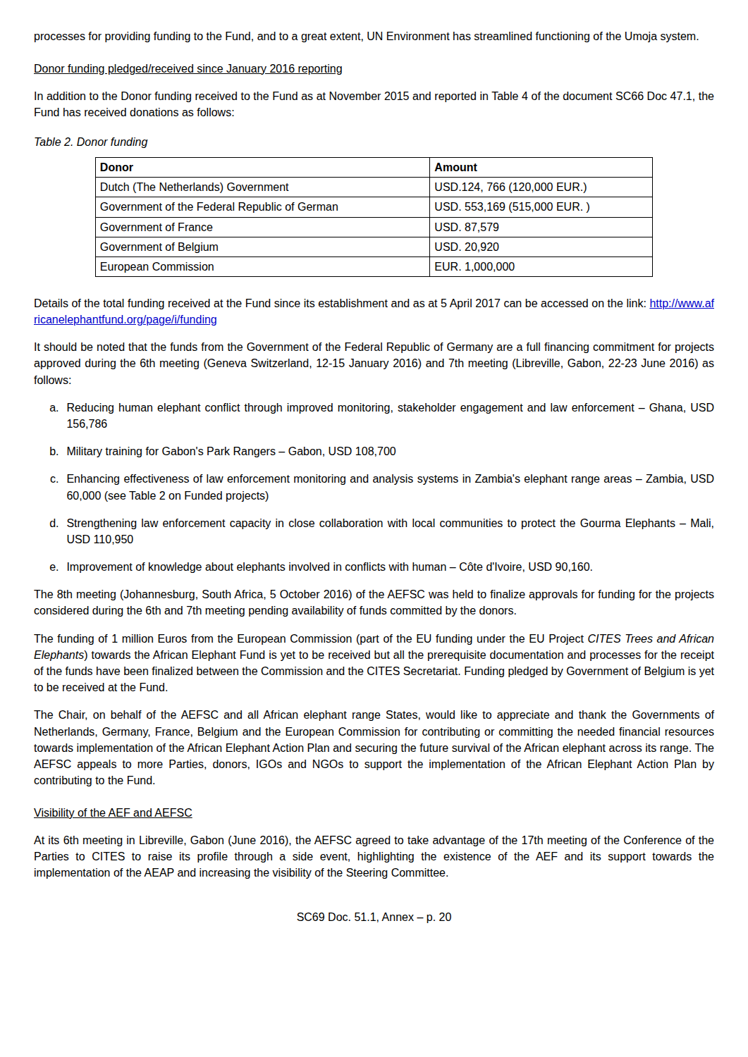processes for providing funding to the Fund, and to a great extent, UN Environment has streamlined functioning of the Umoja system.
Donor funding pledged/received since January 2016 reporting
In addition to the Donor funding received to the Fund as at November 2015 and reported in Table 4 of the document SC66 Doc 47.1, the Fund has received donations as follows:
Table 2. Donor funding
| Donor | Amount |
| --- | --- |
| Dutch (The Netherlands) Government | USD.124, 766 (120,000 EUR.) |
| Government of the Federal Republic of German | USD. 553,169 (515,000 EUR. ) |
| Government of France | USD. 87,579 |
| Government of Belgium | USD. 20,920 |
| European Commission | EUR. 1,000,000 |
Details of the total funding received at the Fund since its establishment and as at 5 April 2017 can be accessed on the link: http://www.africanelephantfund.org/page/i/funding
It should be noted that the funds from the Government of the Federal Republic of Germany are a full financing commitment for projects approved during the 6th meeting (Geneva Switzerland, 12-15 January 2016) and 7th meeting (Libreville, Gabon, 22-23 June 2016) as follows:
Reducing human elephant conflict through improved monitoring, stakeholder engagement and law enforcement – Ghana, USD 156,786
Military training for Gabon's Park Rangers – Gabon, USD 108,700
Enhancing effectiveness of law enforcement monitoring and analysis systems in Zambia's elephant range areas – Zambia, USD 60,000 (see Table 2 on Funded projects)
Strengthening law enforcement capacity in close collaboration with local communities to protect the Gourma Elephants – Mali, USD 110,950
Improvement of knowledge about elephants involved in conflicts with human – Côte d'Ivoire, USD 90,160.
The 8th meeting (Johannesburg, South Africa, 5 October 2016) of the AEFSC was held to finalize approvals for funding for the projects considered during the 6th and 7th meeting pending availability of funds committed by the donors.
The funding of 1 million Euros from the European Commission (part of the EU funding under the EU Project CITES Trees and African Elephants) towards the African Elephant Fund is yet to be received but all the prerequisite documentation and processes for the receipt of the funds have been finalized between the Commission and the CITES Secretariat. Funding pledged by Government of Belgium is yet to be received at the Fund.
The Chair, on behalf of the AEFSC and all African elephant range States, would like to appreciate and thank the Governments of Netherlands, Germany, France, Belgium and the European Commission for contributing or committing the needed financial resources towards implementation of the African Elephant Action Plan and securing the future survival of the African elephant across its range. The AEFSC appeals to more Parties, donors, IGOs and NGOs to support the implementation of the African Elephant Action Plan by contributing to the Fund.
Visibility of the AEF and AEFSC
At its 6th meeting in Libreville, Gabon (June 2016), the AEFSC agreed to take advantage of the 17th meeting of the Conference of the Parties to CITES to raise its profile through a side event, highlighting the existence of the AEF and its support towards the implementation of the AEAP and increasing the visibility of the Steering Committee.
SC69 Doc. 51.1, Annex – p. 20